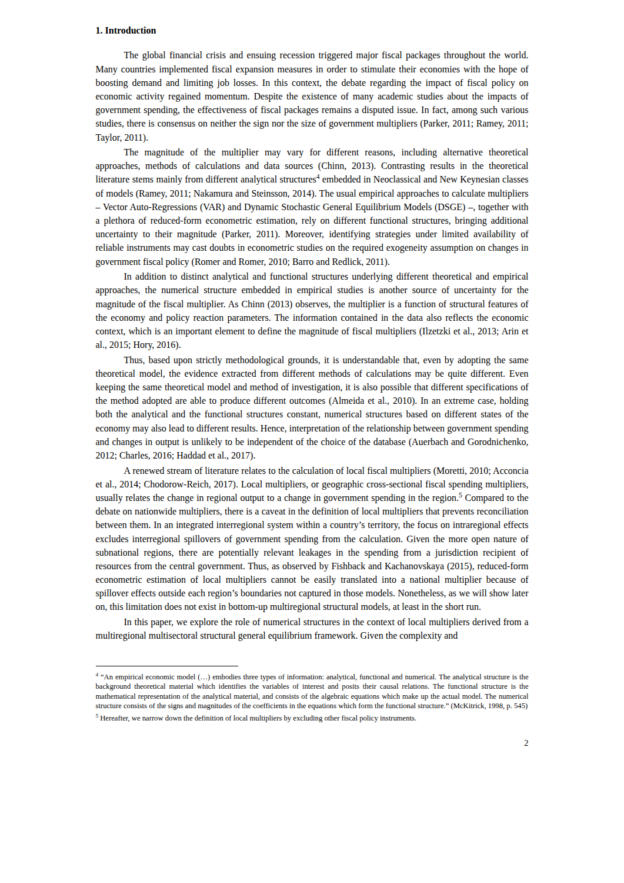1. Introduction
The global financial crisis and ensuing recession triggered major fiscal packages throughout the world. Many countries implemented fiscal expansion measures in order to stimulate their economies with the hope of boosting demand and limiting job losses. In this context, the debate regarding the impact of fiscal policy on economic activity regained momentum. Despite the existence of many academic studies about the impacts of government spending, the effectiveness of fiscal packages remains a disputed issue. In fact, among such various studies, there is consensus on neither the sign nor the size of government multipliers (Parker, 2011; Ramey, 2011; Taylor, 2011).
The magnitude of the multiplier may vary for different reasons, including alternative theoretical approaches, methods of calculations and data sources (Chinn, 2013). Contrasting results in the theoretical literature stems mainly from different analytical structures4 embedded in Neoclassical and New Keynesian classes of models (Ramey, 2011; Nakamura and Steinsson, 2014). The usual empirical approaches to calculate multipliers – Vector Auto-Regressions (VAR) and Dynamic Stochastic General Equilibrium Models (DSGE) –, together with a plethora of reduced-form econometric estimation, rely on different functional structures, bringing additional uncertainty to their magnitude (Parker, 2011). Moreover, identifying strategies under limited availability of reliable instruments may cast doubts in econometric studies on the required exogeneity assumption on changes in government fiscal policy (Romer and Romer, 2010; Barro and Redlick, 2011).
In addition to distinct analytical and functional structures underlying different theoretical and empirical approaches, the numerical structure embedded in empirical studies is another source of uncertainty for the magnitude of the fiscal multiplier. As Chinn (2013) observes, the multiplier is a function of structural features of the economy and policy reaction parameters. The information contained in the data also reflects the economic context, which is an important element to define the magnitude of fiscal multipliers (Ilzetzki et al., 2013; Arin et al., 2015; Hory, 2016).
Thus, based upon strictly methodological grounds, it is understandable that, even by adopting the same theoretical model, the evidence extracted from different methods of calculations may be quite different. Even keeping the same theoretical model and method of investigation, it is also possible that different specifications of the method adopted are able to produce different outcomes (Almeida et al., 2010). In an extreme case, holding both the analytical and the functional structures constant, numerical structures based on different states of the economy may also lead to different results. Hence, interpretation of the relationship between government spending and changes in output is unlikely to be independent of the choice of the database (Auerbach and Gorodnichenko, 2012; Charles, 2016; Haddad et al., 2017).
A renewed stream of literature relates to the calculation of local fiscal multipliers (Moretti, 2010; Acconcia et al., 2014; Chodorow-Reich, 2017). Local multipliers, or geographic cross-sectional fiscal spending multipliers, usually relates the change in regional output to a change in government spending in the region.5 Compared to the debate on nationwide multipliers, there is a caveat in the definition of local multipliers that prevents reconciliation between them. In an integrated interregional system within a country’s territory, the focus on intraregional effects excludes interregional spillovers of government spending from the calculation. Given the more open nature of subnational regions, there are potentially relevant leakages in the spending from a jurisdiction recipient of resources from the central government. Thus, as observed by Fishback and Kachanovskaya (2015), reduced-form econometric estimation of local multipliers cannot be easily translated into a national multiplier because of spillover effects outside each region’s boundaries not captured in those models. Nonetheless, as we will show later on, this limitation does not exist in bottom-up multiregional structural models, at least in the short run.
In this paper, we explore the role of numerical structures in the context of local multipliers derived from a multiregional multisectoral structural general equilibrium framework. Given the complexity and
4 “An empirical economic model (…) embodies three types of information: analytical, functional and numerical. The analytical structure is the background theoretical material which identifies the variables of interest and posits their causal relations. The functional structure is the mathematical representation of the analytical material, and consists of the algebraic equations which make up the actual model. The numerical structure consists of the signs and magnitudes of the coefficients in the equations which form the functional structure.” (McKitrick, 1998, p. 545)
5 Hereafter, we narrow down the definition of local multipliers by excluding other fiscal policy instruments.
2